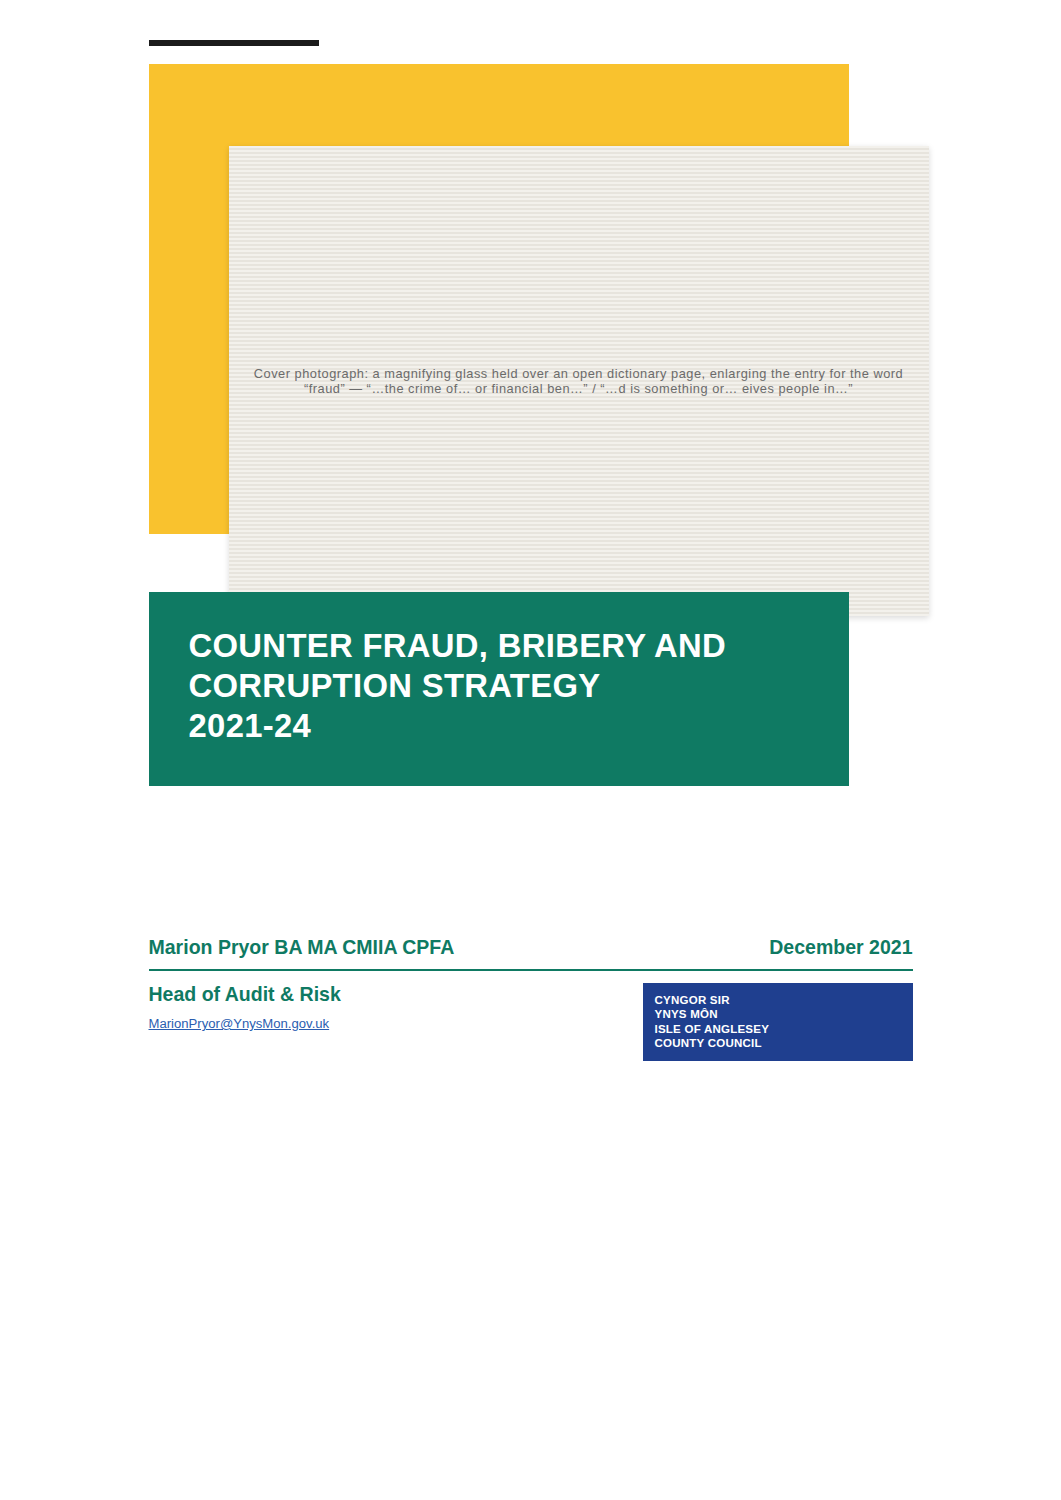Cover photograph: a magnifying glass held over an open dictionary page, enlarging the entry for the word “fraud” — “…the crime of… or financial ben…” / “…d is something or… eives people in…”
Counter Fraud, Bribery and Corruption Strategy 2021-24
Marion Pryor BA MA CMIIA CPFA December 2021
Head of Audit & Risk
MarionPryor@YnysMon.gov.uk
CYNGOR SIR
YNYS MÔN
ISLE OF ANGLESEY
COUNTY COUNCIL